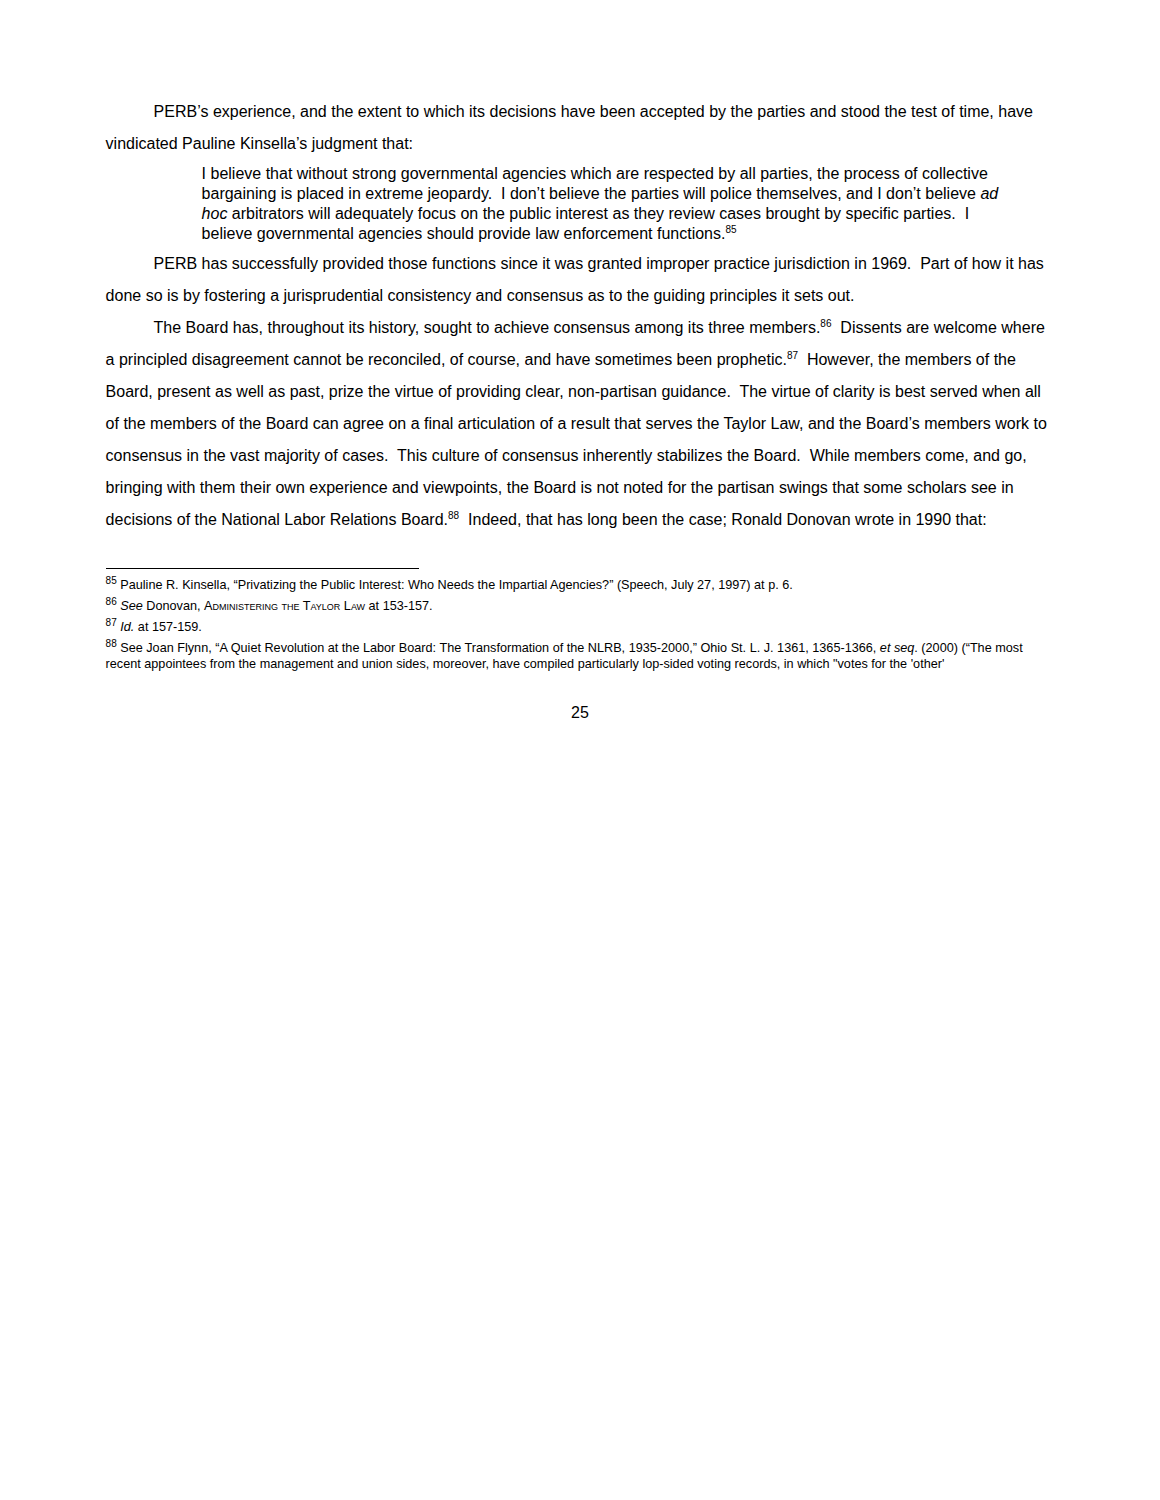PERB’s experience, and the extent to which its decisions have been accepted by the parties and stood the test of time, have vindicated Pauline Kinsella’s judgment that:
I believe that without strong governmental agencies which are respected by all parties, the process of collective bargaining is placed in extreme jeopardy. I don’t believe the parties will police themselves, and I don’t believe ad hoc arbitrators will adequately focus on the public interest as they review cases brought by specific parties. I believe governmental agencies should provide law enforcement functions.85
PERB has successfully provided those functions since it was granted improper practice jurisdiction in 1969. Part of how it has done so is by fostering a jurisprudential consistency and consensus as to the guiding principles it sets out.
The Board has, throughout its history, sought to achieve consensus among its three members.86 Dissents are welcome where a principled disagreement cannot be reconciled, of course, and have sometimes been prophetic.87 However, the members of the Board, present as well as past, prize the virtue of providing clear, non-partisan guidance. The virtue of clarity is best served when all of the members of the Board can agree on a final articulation of a result that serves the Taylor Law, and the Board’s members work to consensus in the vast majority of cases. This culture of consensus inherently stabilizes the Board. While members come, and go, bringing with them their own experience and viewpoints, the Board is not noted for the partisan swings that some scholars see in decisions of the National Labor Relations Board.88 Indeed, that has long been the case; Ronald Donovan wrote in 1990 that:
85 Pauline R. Kinsella, “Privatizing the Public Interest: Who Needs the Impartial Agencies?” (Speech, July 27, 1997) at p. 6.
86 See Donovan, Administering the Taylor Law at 153-157.
87 Id. at 157-159.
88 See Joan Flynn, “A Quiet Revolution at the Labor Board: The Transformation of the NLRB, 1935-2000,” Ohio St. L. J. 1361, 1365-1366, et seq. (2000) (“The most recent appointees from the management and union sides, moreover, have compiled particularly lop-sided voting records, in which "votes for the 'other'
25